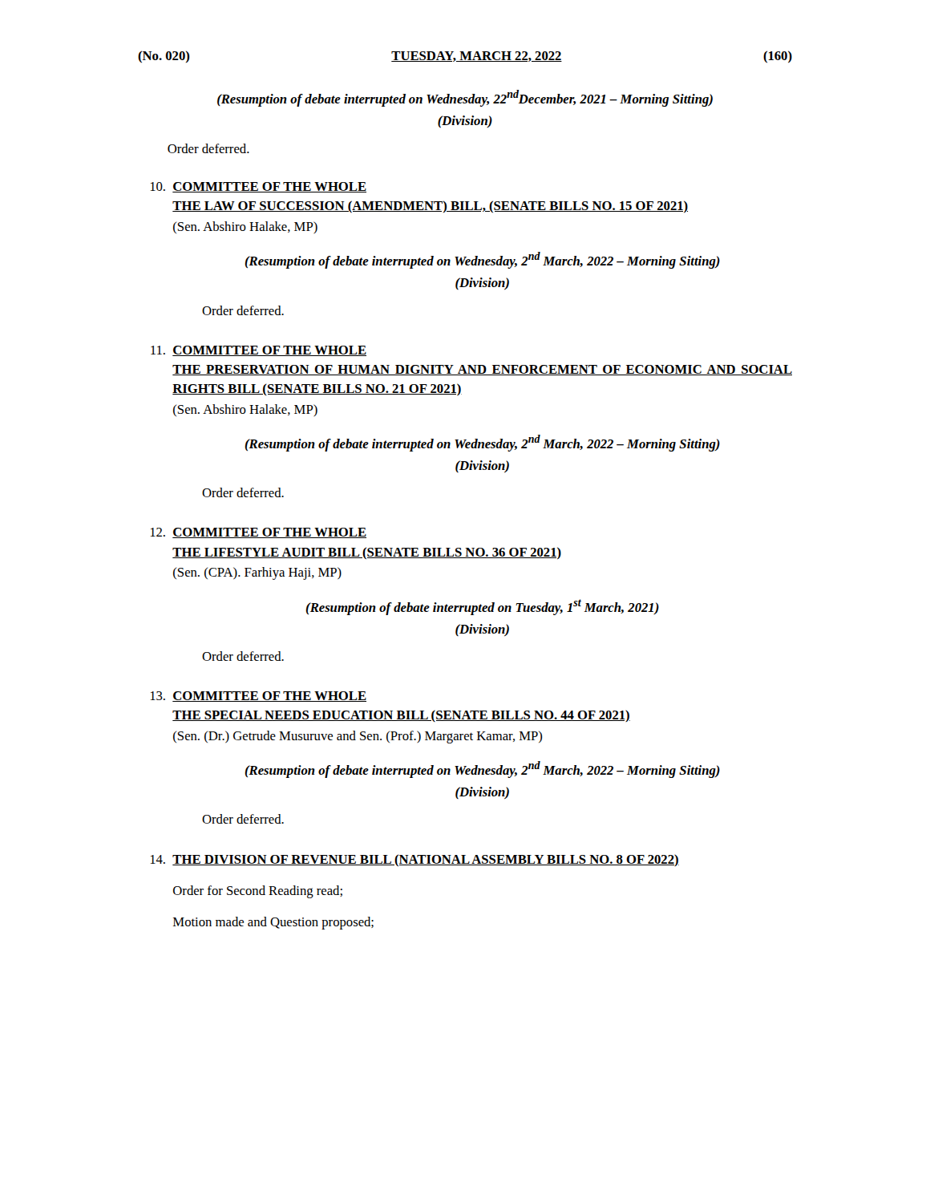(No. 020) TUESDAY, MARCH 22, 2022 (160)
(Resumption of debate interrupted on Wednesday, 22ndDecember, 2021 – Morning Sitting)
(Division)
Order deferred.
10.
COMMITTEE OF THE WHOLE
THE LAW OF SUCCESSION (AMENDMENT) BILL, (SENATE BILLS NO. 15 OF 2021)
(Sen. Abshiro Halake, MP)
(Resumption of debate interrupted on Wednesday, 2nd March, 2022 – Morning Sitting)
(Division)
Order deferred.
11.
COMMITTEE OF THE WHOLE
THE PRESERVATION OF HUMAN DIGNITY AND ENFORCEMENT OF ECONOMIC AND SOCIAL RIGHTS BILL (SENATE BILLS NO. 21 OF 2021)
(Sen. Abshiro Halake, MP)
(Resumption of debate interrupted on Wednesday, 2nd March, 2022 – Morning Sitting)
(Division)
Order deferred.
12.
COMMITTEE OF THE WHOLE
THE LIFESTYLE AUDIT BILL (SENATE BILLS NO. 36 OF 2021)
(Sen. (CPA). Farhiya Haji, MP)
(Resumption of debate interrupted on Tuesday, 1st March, 2021)
(Division)
Order deferred.
13.
COMMITTEE OF THE WHOLE
THE SPECIAL NEEDS EDUCATION BILL (SENATE BILLS NO. 44 OF 2021)
(Sen. (Dr.) Getrude Musuruve and Sen. (Prof.) Margaret Kamar, MP)
(Resumption of debate interrupted on Wednesday, 2nd March, 2022 – Morning Sitting)
(Division)
Order deferred.
14.
THE DIVISION OF REVENUE BILL (NATIONAL ASSEMBLY BILLS NO. 8 OF 2022)
Order for Second Reading read;
Motion made and Question proposed;